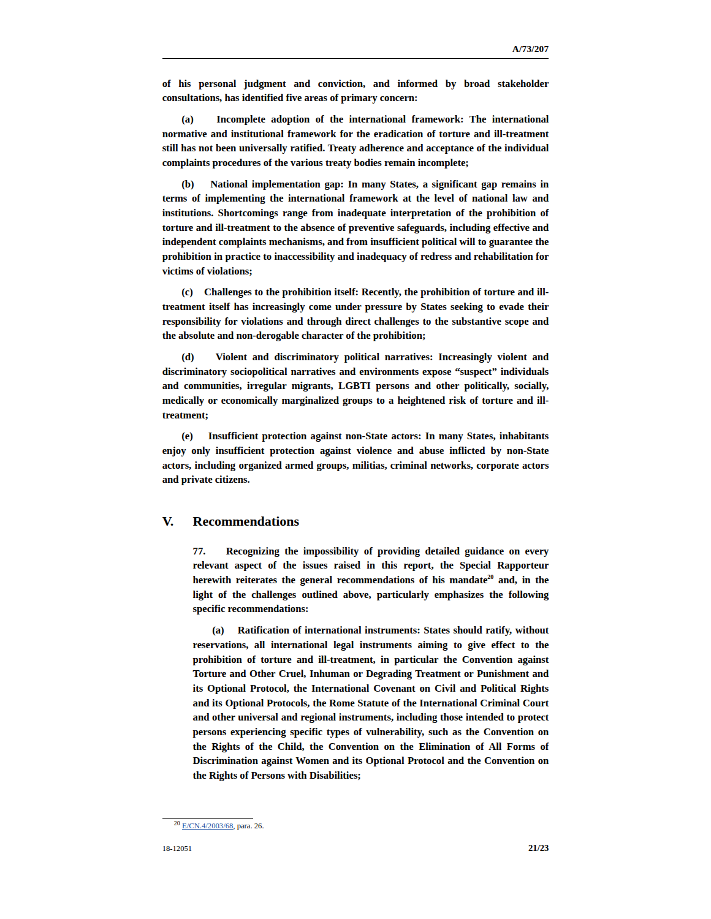A/73/207
of his personal judgment and conviction, and informed by broad stakeholder consultations, has identified five areas of primary concern:
(a) Incomplete adoption of the international framework: The international normative and institutional framework for the eradication of torture and ill-treatment still has not been universally ratified. Treaty adherence and acceptance of the individual complaints procedures of the various treaty bodies remain incomplete;
(b) National implementation gap: In many States, a significant gap remains in terms of implementing the international framework at the level of national law and institutions. Shortcomings range from inadequate interpretation of the prohibition of torture and ill-treatment to the absence of preventive safeguards, including effective and independent complaints mechanisms, and from insufficient political will to guarantee the prohibition in practice to inaccessibility and inadequacy of redress and rehabilitation for victims of violations;
(c) Challenges to the prohibition itself: Recently, the prohibition of torture and ill-treatment itself has increasingly come under pressure by States seeking to evade their responsibility for violations and through direct challenges to the substantive scope and the absolute and non-derogable character of the prohibition;
(d) Violent and discriminatory political narratives: Increasingly violent and discriminatory sociopolitical narratives and environments expose “suspect” individuals and communities, irregular migrants, LGBTI persons and other politically, socially, medically or economically marginalized groups to a heightened risk of torture and ill-treatment;
(e) Insufficient protection against non-State actors: In many States, inhabitants enjoy only insufficient protection against violence and abuse inflicted by non-State actors, including organized armed groups, militias, criminal networks, corporate actors and private citizens.
V. Recommendations
77. Recognizing the impossibility of providing detailed guidance on every relevant aspect of the issues raised in this report, the Special Rapporteur herewith reiterates the general recommendations of his mandate20 and, in the light of the challenges outlined above, particularly emphasizes the following specific recommendations:
(a) Ratification of international instruments: States should ratify, without reservations, all international legal instruments aiming to give effect to the prohibition of torture and ill-treatment, in particular the Convention against Torture and Other Cruel, Inhuman or Degrading Treatment or Punishment and its Optional Protocol, the International Covenant on Civil and Political Rights and its Optional Protocols, the Rome Statute of the International Criminal Court and other universal and regional instruments, including those intended to protect persons experiencing specific types of vulnerability, such as the Convention on the Rights of the Child, the Convention on the Elimination of All Forms of Discrimination against Women and its Optional Protocol and the Convention on the Rights of Persons with Disabilities;
20 E/CN.4/2003/68, para. 26.
18-12051
21/23